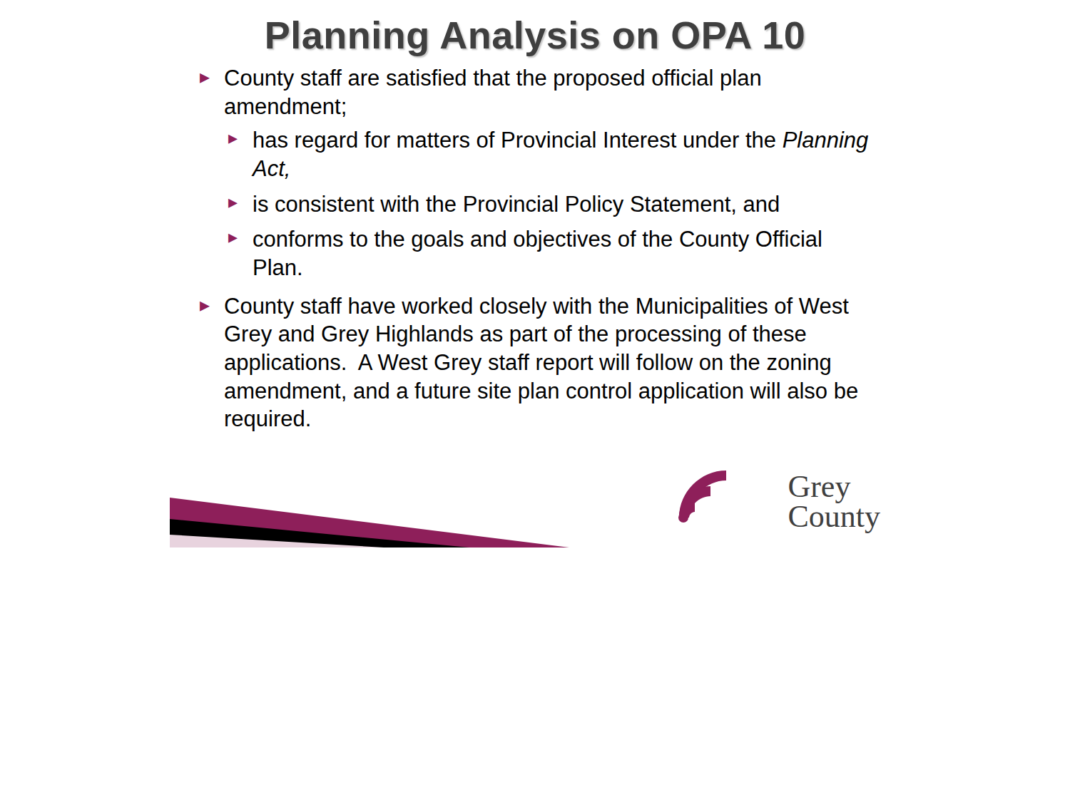Planning Analysis on OPA 10
County staff are satisfied that the proposed official plan amendment;
has regard for matters of Provincial Interest under the Planning Act,
is consistent with the Provincial Policy Statement, and
conforms to the goals and objectives of the County Official Plan.
County staff have worked closely with the Municipalities of West Grey and Grey Highlands as part of the processing of these applications. A West Grey staff report will follow on the zoning amendment, and a future site plan control application will also be required.
Grey
County